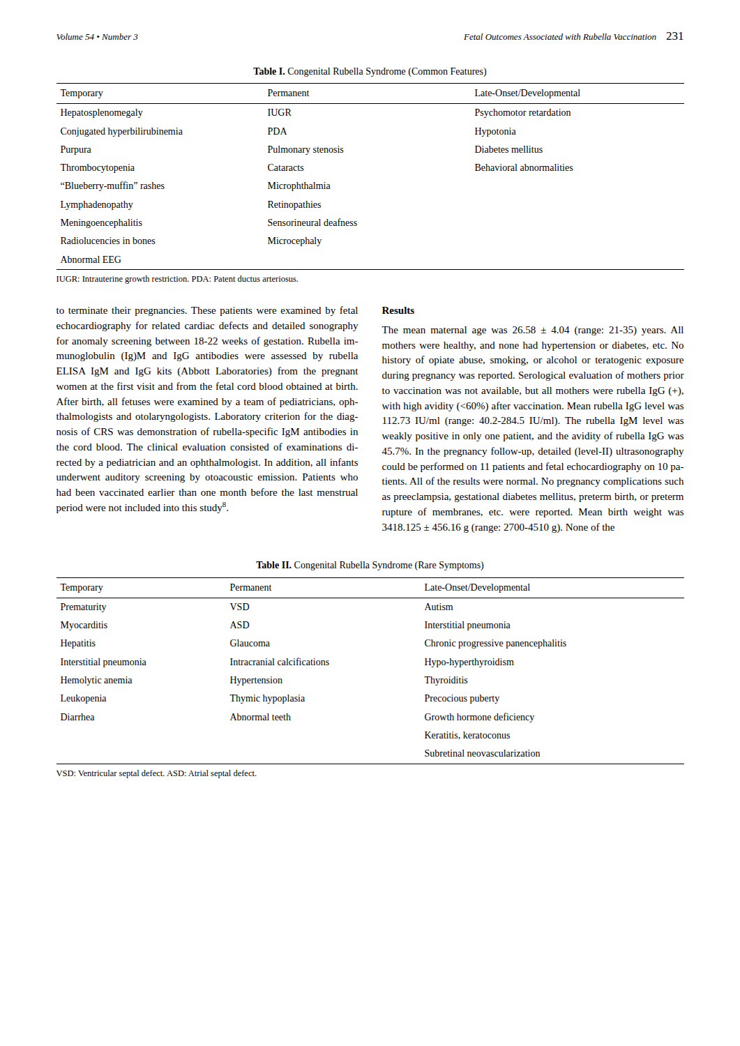Volume 54 • Number 3 Fetal Outcomes Associated with Rubella Vaccination 231
Table I. Congenital Rubella Syndrome (Common Features)
| Temporary | Permanent | Late-Onset/Developmental |
| --- | --- | --- |
| Hepatosplenomegaly | IUGR | Psychomotor retardation |
| Conjugated hyperbilirubinemia | PDA | Hypotonia |
| Purpura | Pulmonary stenosis | Diabetes mellitus |
| Thrombocytopenia | Cataracts | Behavioral abnormalities |
| “Blueberry-muffin” rashes | Microphthalmia | |
| Lymphadenopathy | Retinopathies | |
| Meningoencephalitis | Sensorineural deafness | |
| Radiolucencies in bones | Microcephaly | |
| Abnormal EEG | | |
IUGR: Intrauterine growth restriction. PDA: Patent ductus arteriosus.
to terminate their pregnancies. These patients were examined by fetal echocardiography for related cardiac defects and detailed sonography for anomaly screening between 18-22 weeks of gestation. Rubella immunoglobulin (Ig)M and IgG antibodies were assessed by rubella ELISA IgM and IgG kits (Abbott Laboratories) from the pregnant women at the first visit and from the fetal cord blood obtained at birth. After birth, all fetuses were examined by a team of pediatricians, ophthalmologists and otolaryngologists. Laboratory criterion for the diagnosis of CRS was demonstration of rubella-specific IgM antibodies in the cord blood. The clinical evaluation consisted of examinations directed by a pediatrician and an ophthalmologist. In addition, all infants underwent auditory screening by otoacoustic emission. Patients who had been vaccinated earlier than one month before the last menstrual period were not included into this study8.
Results
The mean maternal age was 26.58 ± 4.04 (range: 21-35) years. All mothers were healthy, and none had hypertension or diabetes, etc. No history of opiate abuse, smoking, or alcohol or teratogenic exposure during pregnancy was reported. Serological evaluation of mothers prior to vaccination was not available, but all mothers were rubella IgG (+), with high avidity (<60%) after vaccination. Mean rubella IgG level was 112.73 IU/ml (range: 40.2-284.5 IU/ml). The rubella IgM level was weakly positive in only one patient, and the avidity of rubella IgG was 45.7%. In the pregnancy follow-up, detailed (level-II) ultrasonography could be performed on 11 patients and fetal echocardiography on 10 patients. All of the results were normal. No pregnancy complications such as preeclampsia, gestational diabetes mellitus, preterm birth, or preterm rupture of membranes, etc. were reported. Mean birth weight was 3418.125 ± 456.16 g (range: 2700-4510 g). None of the
Table II. Congenital Rubella Syndrome (Rare Symptoms)
| Temporary | Permanent | Late-Onset/Developmental |
| --- | --- | --- |
| Prematurity | VSD | Autism |
| Myocarditis | ASD | Interstitial pneumonia |
| Hepatitis | Glaucoma | Chronic progressive panencephalitis |
| Interstitial pneumonia | Intracranial calcifications | Hypo-hyperthyroidism |
| Hemolytic anemia | Hypertension | Thyroiditis |
| Leukopenia | Thymic hypoplasia | Precocious puberty |
| Diarrhea | Abnormal teeth | Growth hormone deficiency |
| | | Keratitis, keratoconus |
| | | Subretinal neovascularization |
VSD: Ventricular septal defect. ASD: Atrial septal defect.